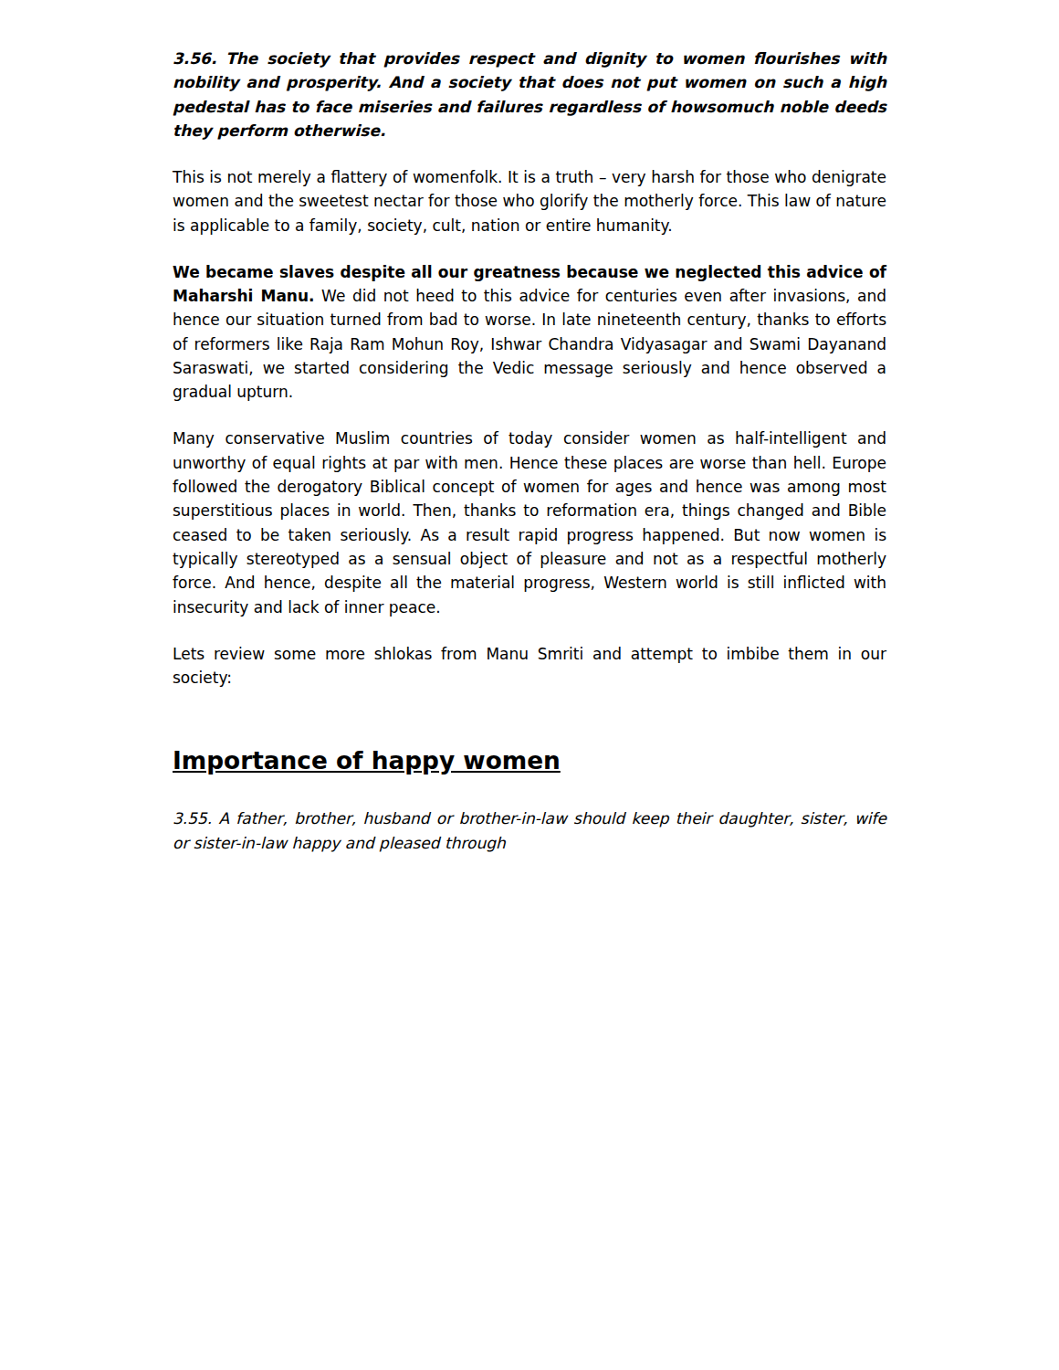3.56. The society that provides respect and dignity to women flourishes with nobility and prosperity. And a society that does not put women on such a high pedestal has to face miseries and failures regardless of howsomuch noble deeds they perform otherwise.
This is not merely a flattery of womenfolk. It is a truth – very harsh for those who denigrate women and the sweetest nectar for those who glorify the motherly force. This law of nature is applicable to a family, society, cult, nation or entire humanity.
We became slaves despite all our greatness because we neglected this advice of Maharshi Manu. We did not heed to this advice for centuries even after invasions, and hence our situation turned from bad to worse. In late nineteenth century, thanks to efforts of reformers like Raja Ram Mohun Roy, Ishwar Chandra Vidyasagar and Swami Dayanand Saraswati, we started considering the Vedic message seriously and hence observed a gradual upturn.
Many conservative Muslim countries of today consider women as half-intelligent and unworthy of equal rights at par with men. Hence these places are worse than hell. Europe followed the derogatory Biblical concept of women for ages and hence was among most superstitious places in world. Then, thanks to reformation era, things changed and Bible ceased to be taken seriously. As a result rapid progress happened. But now women is typically stereotyped as a sensual object of pleasure and not as a respectful motherly force. And hence, despite all the material progress, Western world is still inflicted with insecurity and lack of inner peace.
Lets review some more shlokas from Manu Smriti and attempt to imbibe them in our society:
Importance of happy women
3.55. A father, brother, husband or brother-in-law should keep their daughter, sister, wife or sister-in-law happy and pleased through